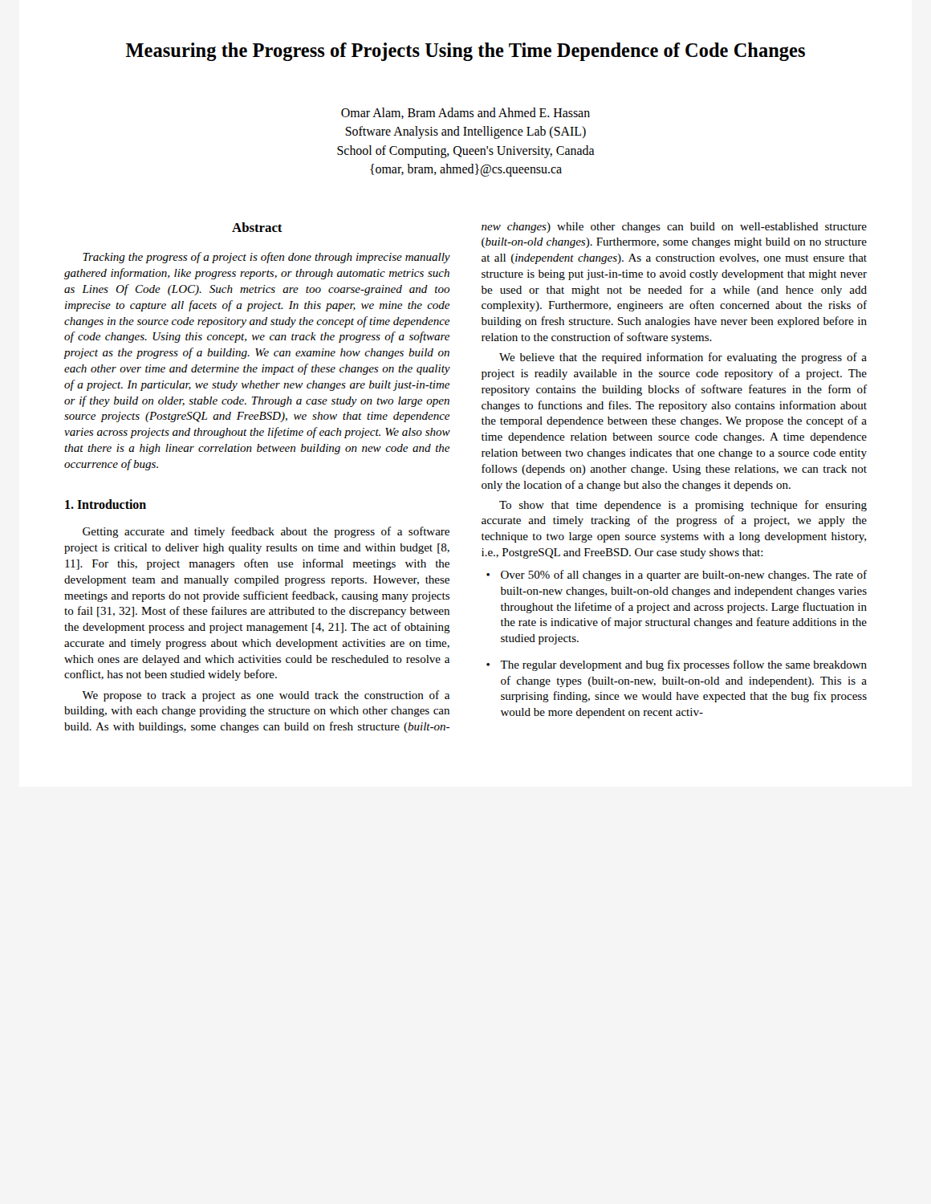Measuring the Progress of Projects Using the Time Dependence of Code Changes
Omar Alam, Bram Adams and Ahmed E. Hassan
Software Analysis and Intelligence Lab (SAIL)
School of Computing, Queen's University, Canada
{omar, bram, ahmed}@cs.queensu.ca
Abstract
Tracking the progress of a project is often done through imprecise manually gathered information, like progress reports, or through automatic metrics such as Lines Of Code (LOC). Such metrics are too coarse-grained and too imprecise to capture all facets of a project. In this paper, we mine the code changes in the source code repository and study the concept of time dependence of code changes. Using this concept, we can track the progress of a software project as the progress of a building. We can examine how changes build on each other over time and determine the impact of these changes on the quality of a project. In particular, we study whether new changes are built just-in-time or if they build on older, stable code. Through a case study on two large open source projects (PostgreSQL and FreeBSD), we show that time dependence varies across projects and throughout the lifetime of each project. We also show that there is a high linear correlation between building on new code and the occurrence of bugs.
1. Introduction
Getting accurate and timely feedback about the progress of a software project is critical to deliver high quality results on time and within budget [8, 11]. For this, project managers often use informal meetings with the development team and manually compiled progress reports. However, these meetings and reports do not provide sufficient feedback, causing many projects to fail [31, 32]. Most of these failures are attributed to the discrepancy between the development process and project management [4, 21]. The act of obtaining accurate and timely progress about which development activities are on time, which ones are delayed and which activities could be rescheduled to resolve a conflict, has not been studied widely before.
We propose to track a project as one would track the construction of a building, with each change providing the structure on which other changes can build. As with buildings, some changes can build on fresh structure (built-on-new changes) while other changes can build on well-established structure (built-on-old changes). Furthermore, some changes might build on no structure at all (independent changes). As a construction evolves, one must ensure that structure is being put just-in-time to avoid costly development that might never be used or that might not be needed for a while (and hence only add complexity). Furthermore, engineers are often concerned about the risks of building on fresh structure. Such analogies have never been explored before in relation to the construction of software systems.
We believe that the required information for evaluating the progress of a project is readily available in the source code repository of a project. The repository contains the building blocks of software features in the form of changes to functions and files. The repository also contains information about the temporal dependence between these changes. We propose the concept of a time dependence relation between source code changes. A time dependence relation between two changes indicates that one change to a source code entity follows (depends on) another change. Using these relations, we can track not only the location of a change but also the changes it depends on.
To show that time dependence is a promising technique for ensuring accurate and timely tracking of the progress of a project, we apply the technique to two large open source systems with a long development history, i.e., PostgreSQL and FreeBSD. Our case study shows that:
Over 50% of all changes in a quarter are built-on-new changes. The rate of built-on-new changes, built-on-old changes and independent changes varies throughout the lifetime of a project and across projects. Large fluctuation in the rate is indicative of major structural changes and feature additions in the studied projects.
The regular development and bug fix processes follow the same breakdown of change types (built-on-new, built-on-old and independent). This is a surprising finding, since we would have expected that the bug fix process would be more dependent on recent activ-